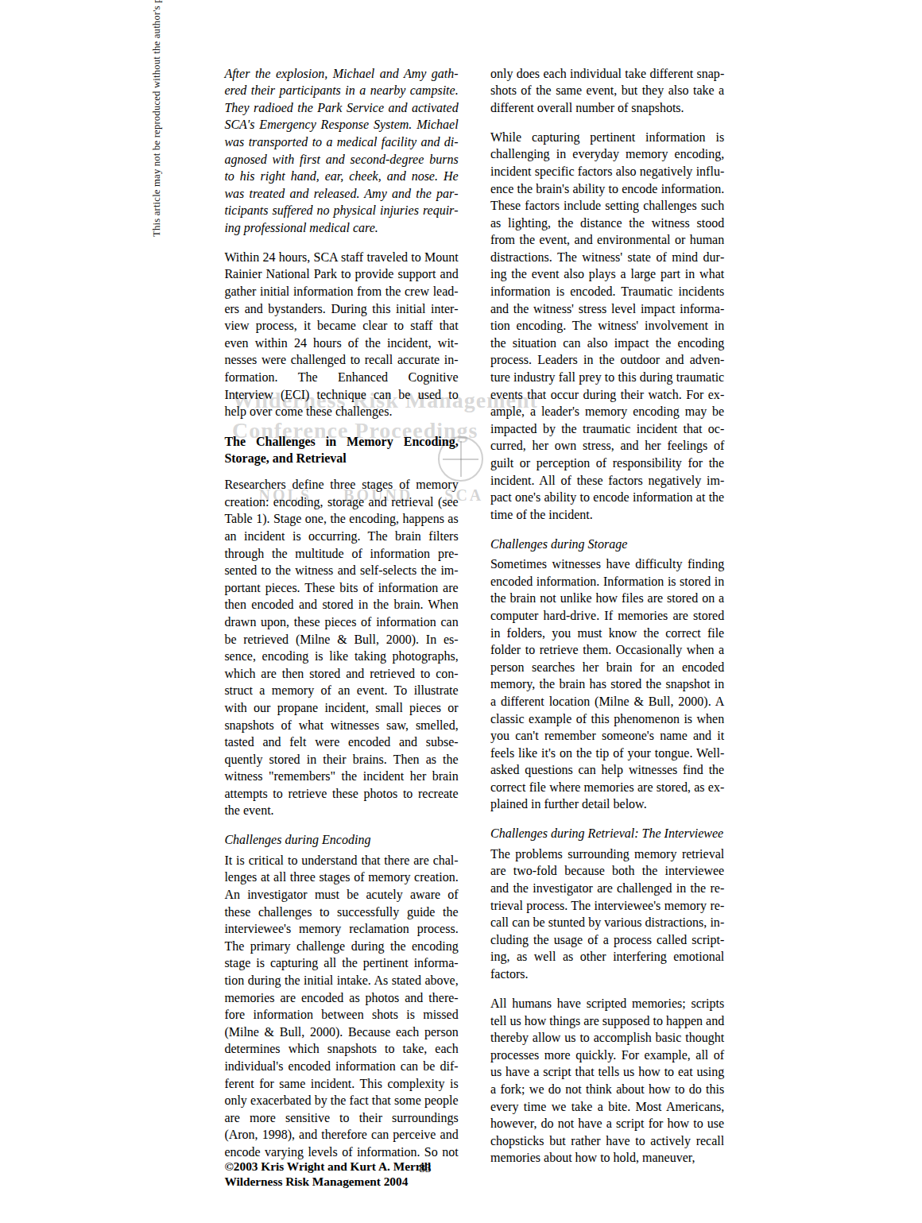This article may not be reproduced without the author's permission.
Wilderness Risk Management
Conference Proceedings
NOLS BOUND SCA
After the explosion, Michael and Amy gathered their participants in a nearby campsite. They radioed the Park Service and activated SCA's Emergency Response System. Michael was transported to a medical facility and diagnosed with first and second-degree burns to his right hand, ear, cheek, and nose. He was treated and released. Amy and the participants suffered no physical injuries requiring professional medical care.
Within 24 hours, SCA staff traveled to Mount Rainier National Park to provide support and gather initial information from the crew leaders and bystanders. During this initial interview process, it became clear to staff that even within 24 hours of the incident, witnesses were challenged to recall accurate information. The Enhanced Cognitive Interview (ECI) technique can be used to help over come these challenges.
The Challenges in Memory Encoding, Storage, and Retrieval
Researchers define three stages of memory creation: encoding, storage and retrieval (see Table 1). Stage one, the encoding, happens as an incident is occurring. The brain filters through the multitude of information presented to the witness and self-selects the important pieces. These bits of information are then encoded and stored in the brain. When drawn upon, these pieces of information can be retrieved (Milne & Bull, 2000). In essence, encoding is like taking photographs, which are then stored and retrieved to construct a memory of an event. To illustrate with our propane incident, small pieces or snapshots of what witnesses saw, smelled, tasted and felt were encoded and subsequently stored in their brains. Then as the witness "remembers" the incident her brain attempts to retrieve these photos to recreate the event.
Challenges during Encoding
It is critical to understand that there are challenges at all three stages of memory creation. An investigator must be acutely aware of these challenges to successfully guide the interviewee's memory reclamation process. The primary challenge during the encoding stage is capturing all the pertinent information during the initial intake. As stated above, memories are encoded as photos and therefore information between shots is missed (Milne & Bull, 2000). Because each person determines which snapshots to take, each individual's encoded information can be different for same incident. This complexity is only exacerbated by the fact that some people are more sensitive to their surroundings (Aron, 1998), and therefore can perceive and encode varying levels of information. So not only does each individual take different snapshots of the same event, but they also take a different overall number of snapshots.
While capturing pertinent information is challenging in everyday memory encoding, incident specific factors also negatively influence the brain's ability to encode information. These factors include setting challenges such as lighting, the distance the witness stood from the event, and environmental or human distractions. The witness' state of mind during the event also plays a large part in what information is encoded. Traumatic incidents and the witness' stress level impact information encoding. The witness' involvement in the situation can also impact the encoding process. Leaders in the outdoor and adventure industry fall prey to this during traumatic events that occur during their watch. For example, a leader's memory encoding may be impacted by the traumatic incident that occurred, her own stress, and her feelings of guilt or perception of responsibility for the incident. All of these factors negatively impact one's ability to encode information at the time of the incident.
Challenges during Storage
Sometimes witnesses have difficulty finding encoded information. Information is stored in the brain not unlike how files are stored on a computer hard-drive. If memories are stored in folders, you must know the correct file folder to retrieve them. Occasionally when a person searches her brain for an encoded memory, the brain has stored the snapshot in a different location (Milne & Bull, 2000). A classic example of this phenomenon is when you can't remember someone's name and it feels like it's on the tip of your tongue. Well-asked questions can help witnesses find the correct file where memories are stored, as explained in further detail below.
Challenges during Retrieval: The Interviewee
The problems surrounding memory retrieval are two-fold because both the interviewee and the investigator are challenged in the retrieval process. The interviewee's memory recall can be stunted by various distractions, including the usage of a process called scripting, as well as other interfering emotional factors.
All humans have scripted memories; scripts tell us how things are supposed to happen and thereby allow us to accomplish basic thought processes more quickly. For example, all of us have a script that tells us how to eat using a fork; we do not think about how to do this every time we take a bite. Most Americans, however, do not have a script for how to use chopsticks but rather have to actively recall memories about how to hold, maneuver,
©2003 Kris Wright and Kurt A. Merrill
Wilderness Risk Management 2004 83